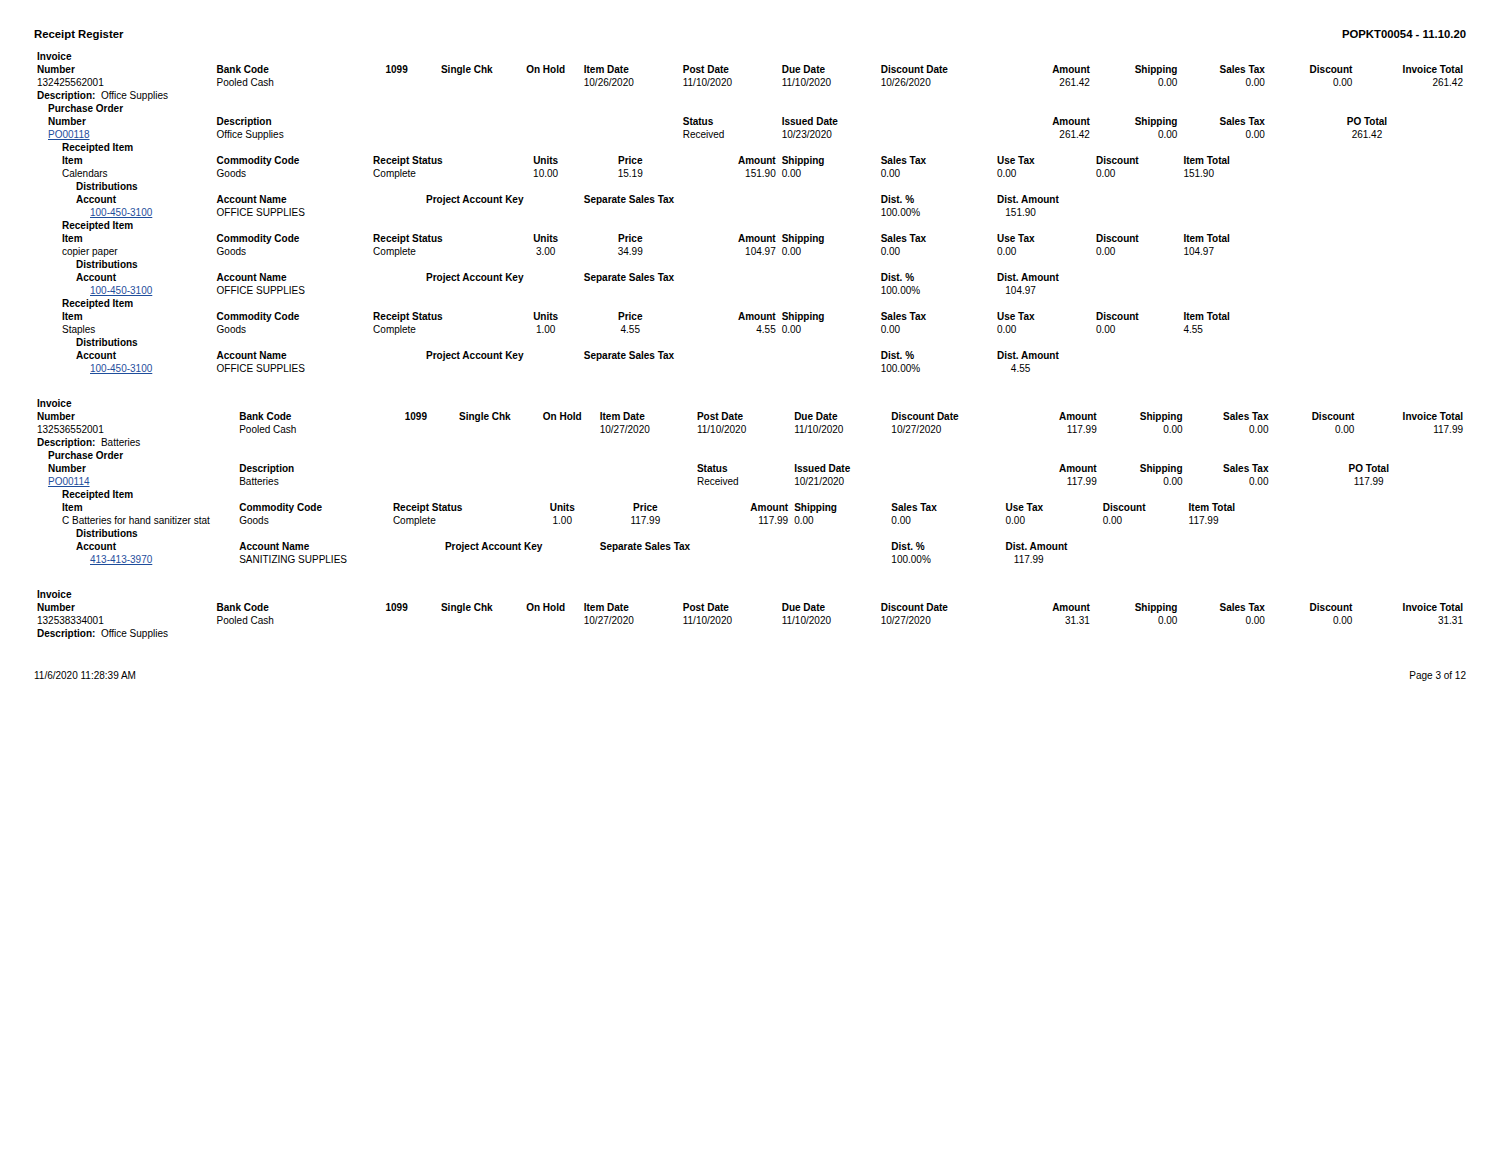Receipt Register POPKT00054 - 11.10.20
| Invoice |
| Number | Bank Code | 1099 | Single Chk | On Hold | Item Date | Post Date | Due Date | Discount Date | Amount | Shipping | Sales Tax | Discount | Invoice Total |
| 132425562001 | Pooled Cash | | | | 10/26/2020 | 11/10/2020 | 11/10/2020 | 10/26/2020 | 261.42 | 0.00 | 0.00 | 0.00 | 261.42 |
| Description: Office Supplies |
| Purchase Order |
| Number | Description | | | | | Status | Issued Date | | Amount | Shipping | Sales Tax | PO Total |
| PO00118 | Office Supplies | | | | | Received | 10/23/2020 | | 261.42 | 0.00 | 0.00 | 261.42 |
| Receipted Item |
| Item | Commodity Code | Receipt Status | Units | Price | Amount | Shipping | Sales Tax | Use Tax | Discount | Item Total |
| Calendars | Goods | Complete | 10.00 | 15.19 | 151.90 | 0.00 | 0.00 | 0.00 | 0.00 | 151.90 |
| Distributions |
| Account | Account Name | Project Account Key | Separate Sales Tax | | Dist. % | Dist. Amount | |
| 100-450-3100 | OFFICE SUPPLIES | | | | 100.00% | 151.90 | |
| Receipted Item |
| Item | Commodity Code | Receipt Status | Units | Price | Amount | Shipping | Sales Tax | Use Tax | Discount | Item Total |
| copier paper | Goods | Complete | 3.00 | 34.99 | 104.97 | 0.00 | 0.00 | 0.00 | 0.00 | 104.97 |
| Distributions |
| Account | Account Name | Project Account Key | Separate Sales Tax | | Dist. % | Dist. Amount | |
| 100-450-3100 | OFFICE SUPPLIES | | | | 100.00% | 104.97 | |
| Receipted Item |
| Item | Commodity Code | Receipt Status | Units | Price | Amount | Shipping | Sales Tax | Use Tax | Discount | Item Total |
| Staples | Goods | Complete | 1.00 | 4.55 | 4.55 | 0.00 | 0.00 | 0.00 | 0.00 | 4.55 |
| Distributions |
| Account | Account Name | Project Account Key | Separate Sales Tax | | Dist. % | Dist. Amount | |
| 100-450-3100 | OFFICE SUPPLIES | | | | 100.00% | 4.55 | |
| Invoice |
| Number | Bank Code | 1099 | Single Chk | On Hold | Item Date | Post Date | Due Date | Discount Date | Amount | Shipping | Sales Tax | Discount | Invoice Total |
| 132536552001 | Pooled Cash | | | | 10/27/2020 | 11/10/2020 | 11/10/2020 | 10/27/2020 | 117.99 | 0.00 | 0.00 | 0.00 | 117.99 |
| Description: Batteries |
| Purchase Order |
| Number | Description | | | | | Status | Issued Date | | Amount | Shipping | Sales Tax | PO Total |
| PO00114 | Batteries | | | | | Received | 10/21/2020 | | 117.99 | 0.00 | 0.00 | 117.99 |
| Receipted Item |
| Item | Commodity Code | Receipt Status | Units | Price | Amount | Shipping | Sales Tax | Use Tax | Discount | Item Total |
| C Batteries for hand sanitizer stat | Goods | Complete | 1.00 | 117.99 | 117.99 | 0.00 | 0.00 | 0.00 | 0.00 | 117.99 |
| Distributions |
| Account | Account Name | Project Account Key | Separate Sales Tax | | Dist. % | Dist. Amount | |
| 413-413-3970 | SANITIZING SUPPLIES | | | | 100.00% | 117.99 | |
| Invoice |
| Number | Bank Code | 1099 | Single Chk | On Hold | Item Date | Post Date | Due Date | Discount Date | Amount | Shipping | Sales Tax | Discount | Invoice Total |
| 132538334001 | Pooled Cash | | | | 10/27/2020 | 11/10/2020 | 11/10/2020 | 10/27/2020 | 31.31 | 0.00 | 0.00 | 0.00 | 31.31 |
| Description: Office Supplies |
11/6/2020 11:28:39 AM Page 3 of 12